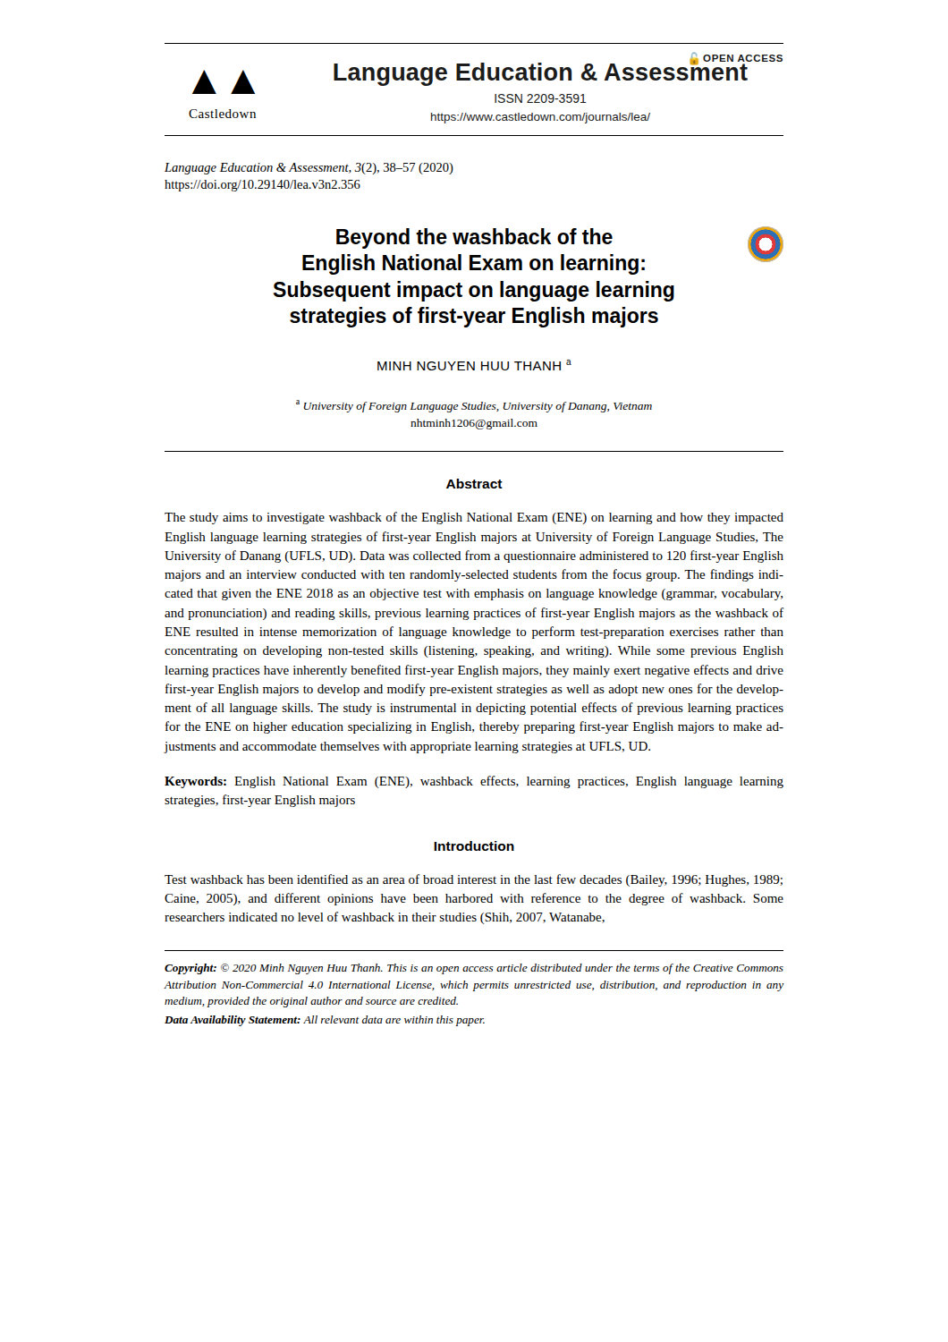▲▲
Castledown
🔓OPEN ACCESS
Language Education & Assessment
ISSN 2209-3591
https://www.castledown.com/journals/lea/
Language Education & Assessment, 3(2), 38–57 (2020)
https://doi.org/10.29140/lea.v3n2.356
Beyond the washback of the
English National Exam on learning:
Subsequent impact on language learning
strategies of first-year English majors
MINH NGUYEN HUU THANH a
a University of Foreign Language Studies, University of Danang, Vietnam
nhtminh1206@gmail.com
Abstract
The study aims to investigate washback of the English National Exam (ENE) on learning and how they impacted English language learning strategies of first-year English majors at University of Foreign Language Studies, The University of Danang (UFLS, UD). Data was collected from a questionnaire administered to 120 first-year English majors and an interview conducted with ten randomly-selected students from the focus group. The findings indicated that given the ENE 2018 as an objective test with emphasis on language knowledge (grammar, vocabulary, and pronunciation) and reading skills, previous learning practices of first-year English majors as the washback of ENE resulted in intense memorization of language knowledge to perform test-preparation exercises rather than concentrating on developing non-tested skills (listening, speaking, and writing). While some previous English learning practices have inherently benefited first-year English majors, they mainly exert negative effects and drive first-year English majors to develop and modify pre-existent strategies as well as adopt new ones for the development of all language skills. The study is instrumental in depicting potential effects of previous learning practices for the ENE on higher education specializing in English, thereby preparing first-year English majors to make adjustments and accommodate themselves with appropriate learning strategies at UFLS, UD.
Keywords: English National Exam (ENE), washback effects, learning practices, English language learning strategies, first-year English majors
Introduction
Test washback has been identified as an area of broad interest in the last few decades (Bailey, 1996; Hughes, 1989; Caine, 2005), and different opinions have been harbored with reference to the degree of washback. Some researchers indicated no level of washback in their studies (Shih, 2007, Watanabe,
Copyright: © 2020 Minh Nguyen Huu Thanh. This is an open access article distributed under the terms of the Creative Commons Attribution Non-Commercial 4.0 International License, which permits unrestricted use, distribution, and reproduction in any medium, provided the original author and source are credited.
Data Availability Statement: All relevant data are within this paper.